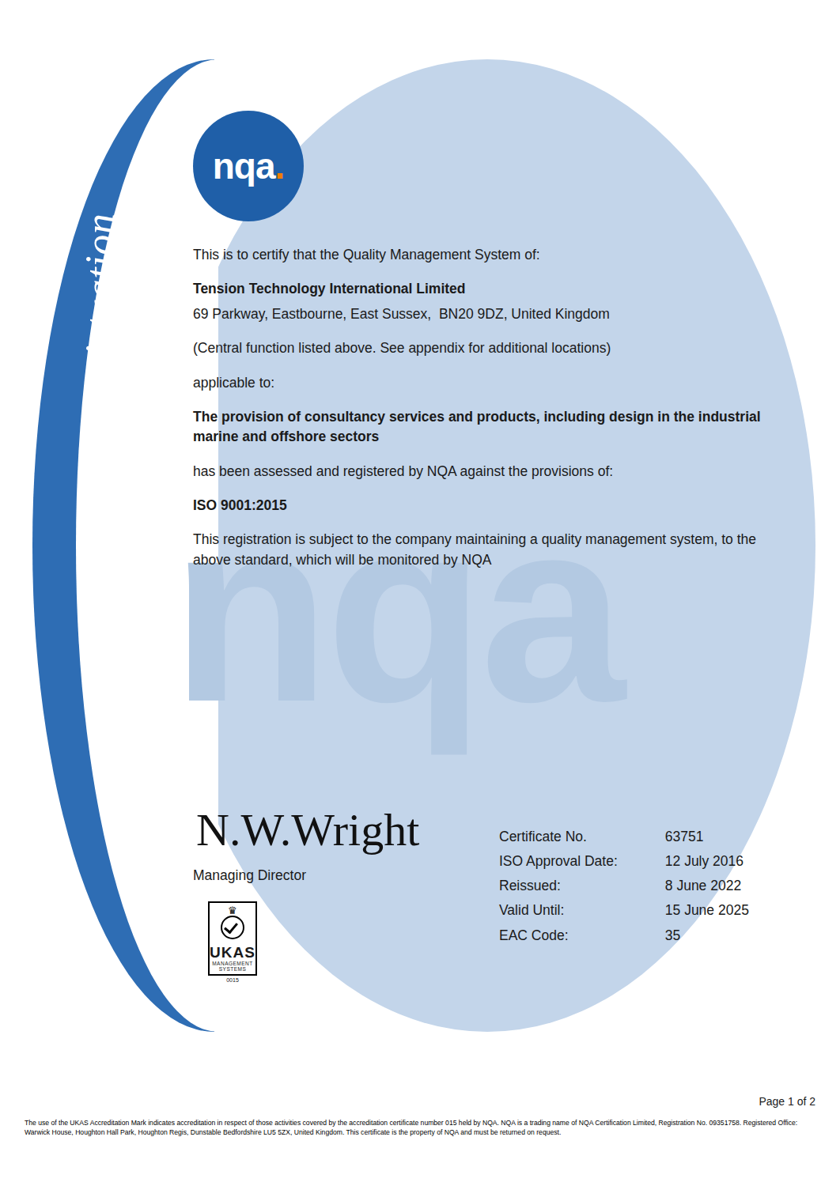Certificate of Registration
nqa
nqa.
This is to certify that the Quality Management System of:
Tension Technology International Limited
69 Parkway, Eastbourne, East Sussex, BN20 9DZ, United Kingdom
(Central function listed above. See appendix for additional locations)
applicable to:
The provision of consultancy services and products, including design in the industrial marine and offshore sectors
has been assessed and registered by NQA against the provisions of:
ISO 9001:2015
This registration is subject to the company maintaining a quality management system, to the above standard, which will be monitored by NQA
N.W.Wright
Managing Director
♛
UKAS
MANAGEMENT
SYSTEMS
0015
| Certificate No. | 63751 |
| ISO Approval Date: | 12 July 2016 |
| Reissued: | 8 June 2022 |
| Valid Until: | 15 June 2025 |
| EAC Code: | 35 |
Page 1 of 2
The use of the UKAS Accreditation Mark indicates accreditation in respect of those activities covered by the accreditation certificate number 015 held by NQA. NQA is a trading name of NQA Certification Limited, Registration No. 09351758. Registered Office: Warwick House, Houghton Hall Park, Houghton Regis, Dunstable Bedfordshire LU5 5ZX, United Kingdom. This certificate is the property of NQA and must be returned on request.